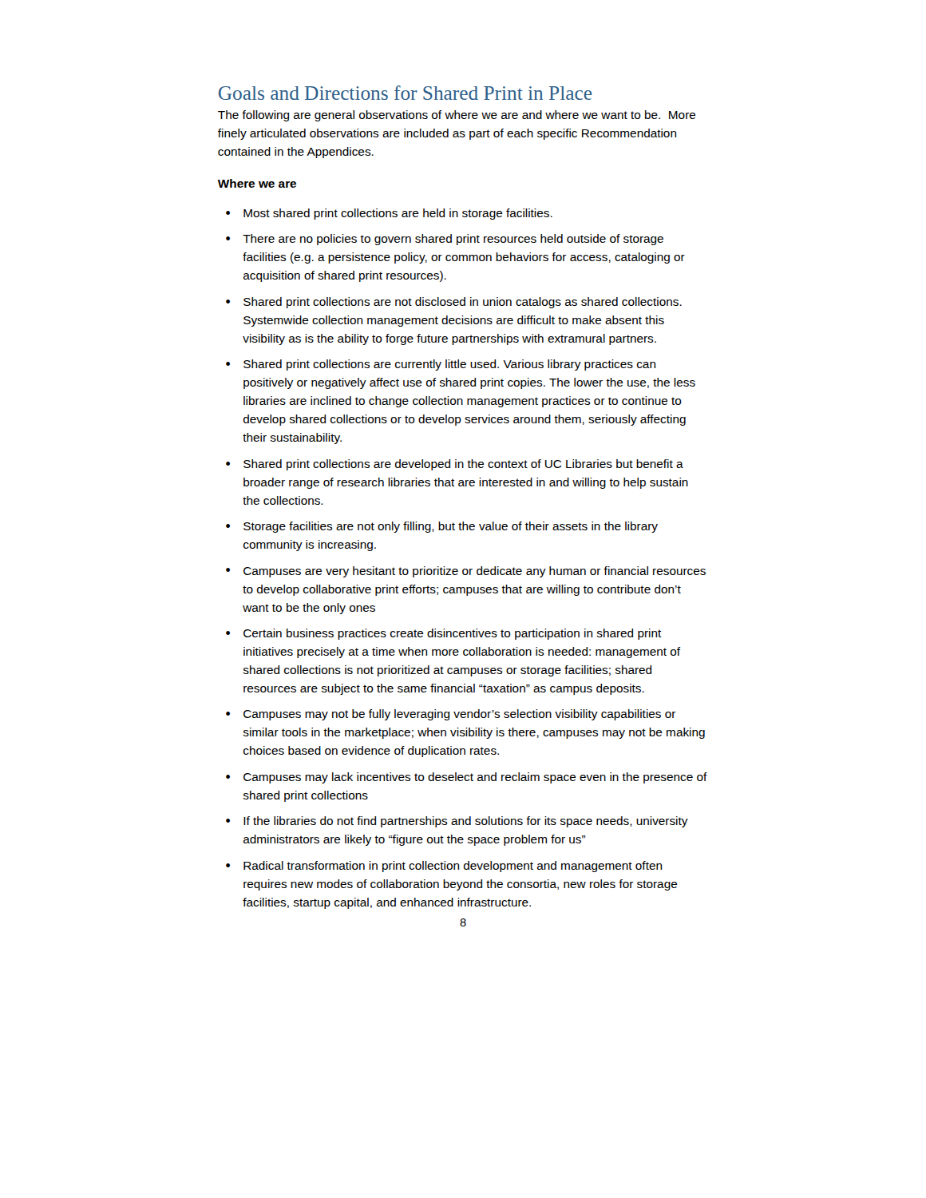Goals and Directions for Shared Print in Place
The following are general observations of where we are and where we want to be. More finely articulated observations are included as part of each specific Recommendation contained in the Appendices.
Where we are
Most shared print collections are held in storage facilities.
There are no policies to govern shared print resources held outside of storage facilities (e.g. a persistence policy, or common behaviors for access, cataloging or acquisition of shared print resources).
Shared print collections are not disclosed in union catalogs as shared collections. Systemwide collection management decisions are difficult to make absent this visibility as is the ability to forge future partnerships with extramural partners.
Shared print collections are currently little used. Various library practices can positively or negatively affect use of shared print copies. The lower the use, the less libraries are inclined to change collection management practices or to continue to develop shared collections or to develop services around them, seriously affecting their sustainability.
Shared print collections are developed in the context of UC Libraries but benefit a broader range of research libraries that are interested in and willing to help sustain the collections.
Storage facilities are not only filling, but the value of their assets in the library community is increasing.
Campuses are very hesitant to prioritize or dedicate any human or financial resources to develop collaborative print efforts; campuses that are willing to contribute don’t want to be the only ones
Certain business practices create disincentives to participation in shared print initiatives precisely at a time when more collaboration is needed: management of shared collections is not prioritized at campuses or storage facilities; shared resources are subject to the same financial “taxation” as campus deposits.
Campuses may not be fully leveraging vendor’s selection visibility capabilities or similar tools in the marketplace; when visibility is there, campuses may not be making choices based on evidence of duplication rates.
Campuses may lack incentives to deselect and reclaim space even in the presence of shared print collections
If the libraries do not find partnerships and solutions for its space needs, university administrators are likely to “figure out the space problem for us”
Radical transformation in print collection development and management often requires new modes of collaboration beyond the consortia, new roles for storage facilities, startup capital, and enhanced infrastructure.
8